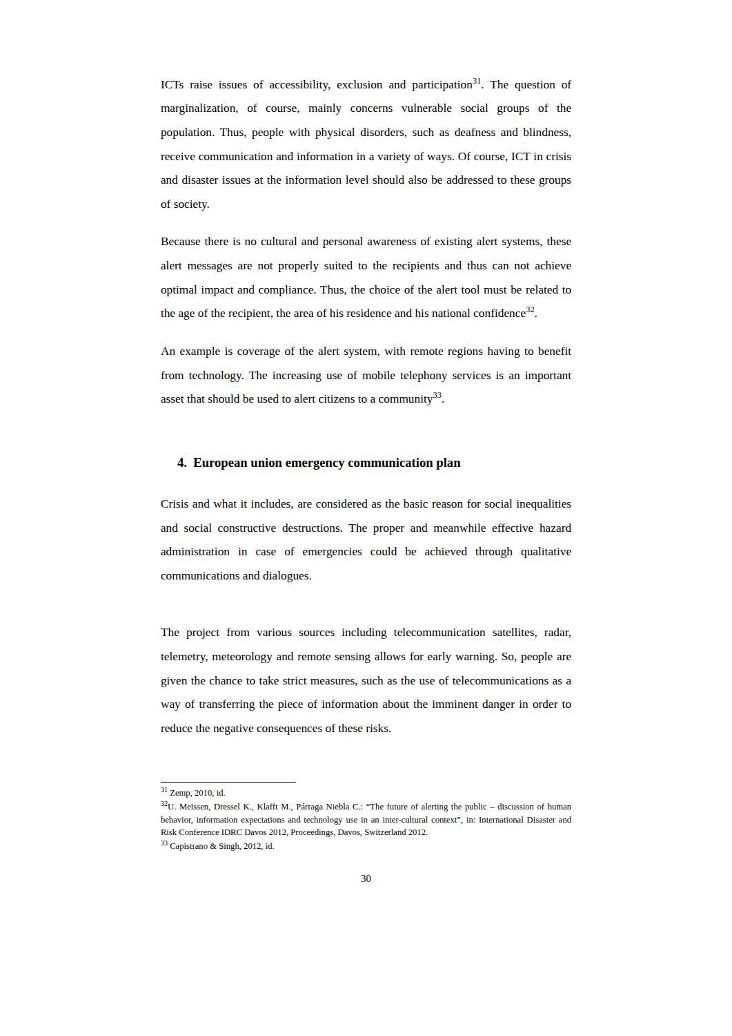ICTs raise issues of accessibility, exclusion and participation31. The question of marginalization, of course, mainly concerns vulnerable social groups of the population. Thus, people with physical disorders, such as deafness and blindness, receive communication and information in a variety of ways. Of course, ICT in crisis and disaster issues at the information level should also be addressed to these groups of society.
Because there is no cultural and personal awareness of existing alert systems, these alert messages are not properly suited to the recipients and thus can not achieve optimal impact and compliance. Thus, the choice of the alert tool must be related to the age of the recipient, the area of his residence and his national confidence32.
An example is coverage of the alert system, with remote regions having to benefit from technology. The increasing use of mobile telephony services is an important asset that should be used to alert citizens to a community33.
4. European union emergency communication plan
Crisis and what it includes, are considered as the basic reason for social inequalities and social constructive destructions. The proper and meanwhile effective hazard administration in case of emergencies could be achieved through qualitative communications and dialogues.
The project from various sources including telecommunication satellites, radar, telemetry, meteorology and remote sensing allows for early warning. So, people are given the chance to take strict measures, such as the use of telecommunications as a way of transferring the piece of information about the imminent danger in order to reduce the negative consequences of these risks.
31 Zemp, 2010, id.
32U. Meissen, Dressel K., Klafft M., Párraga Niebla C.: “The future of alerting the public – discussion of human behavior, information expectations and technology use in an inter-cultural context”, in: International Disaster and Risk Conference IDRC Davos 2012, Proceedings, Davos, Switzerland 2012.
33 Capistrano & Singh, 2012, id.
30